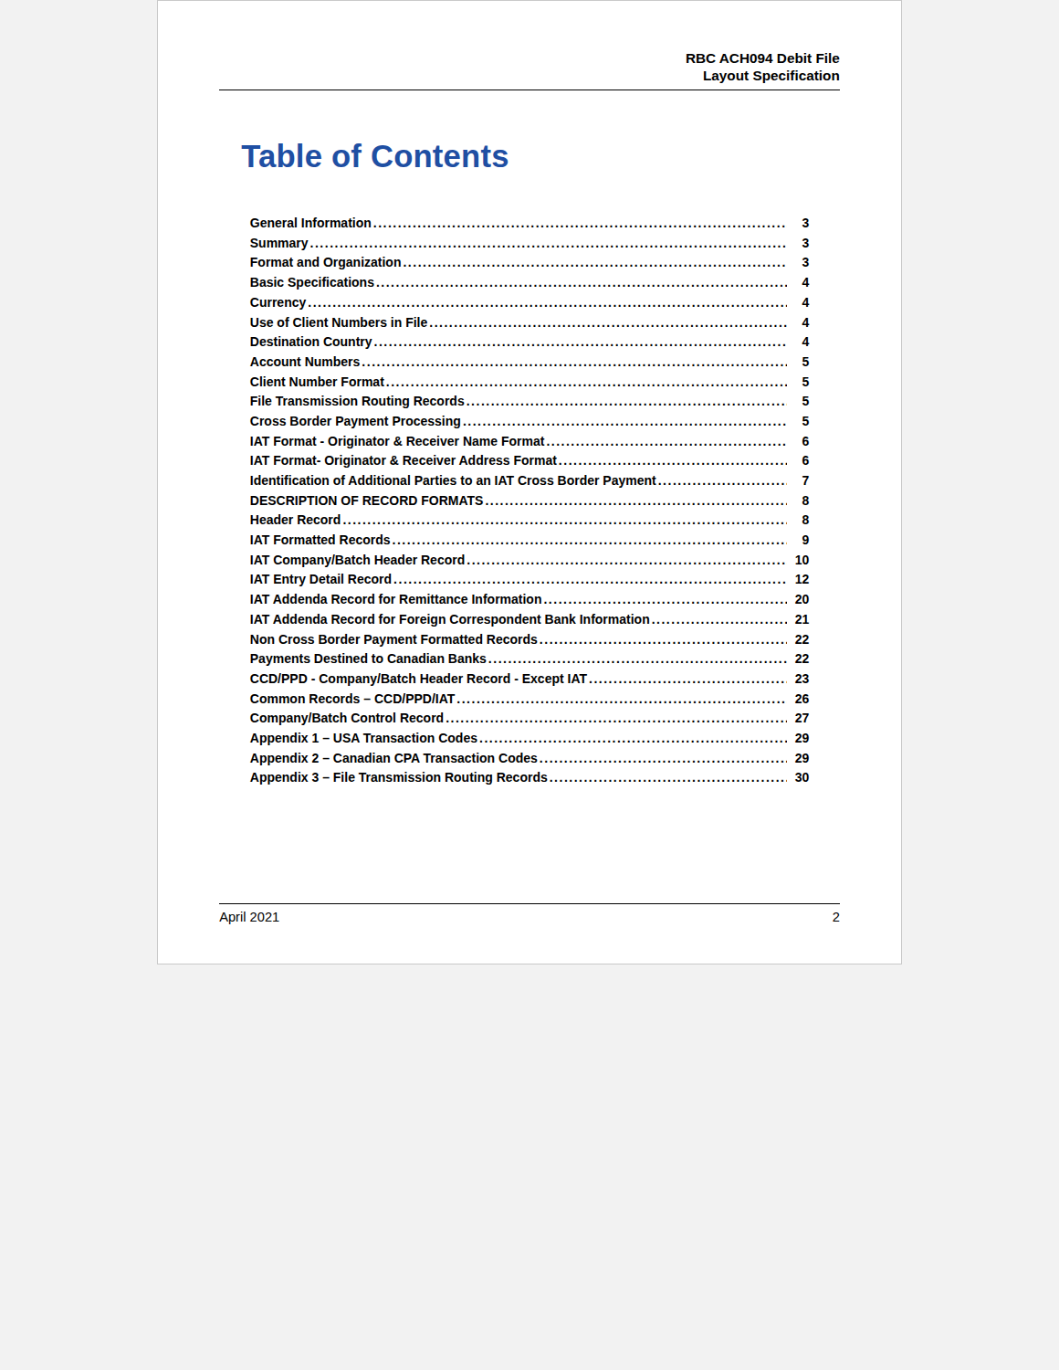RBC ACH094 Debit File
Layout Specification
Table of Contents
General Information .................................................................................................................................................. 3
Summary ................................................................................................................................................. 3
Format and Organization ................................................................................................................. 3
Basic Specifications ....................................................................................................................... 4
Currency ................................................................................................................................................. 4
Use of Client Numbers in File ......................................................................................................... 4
Destination Country ......................................................................................................................... 4
Account Numbers ........................................................................................................................... 5
Client Number Format ..................................................................................................................... 5
File Transmission Routing Records ............................................................................................... 5
Cross Border Payment Processing ................................................................................................. 5
IAT Format - Originator & Receiver Name Format ....................................................................... 6
IAT Format- Originator & Receiver Address Format .................................................................... 6
Identification of Additional Parties to an IAT Cross Border Payment ......................................... 7
DESCRIPTION OF RECORD FORMATS ................................................................................................. 8
Header Record ................................................................................................................................. 8
IAT Formatted Records ......................................................................................................................... 9
IAT Company/Batch Header Record ............................................................................................... 10
IAT Entry Detail Record ................................................................................................................... 12
IAT Addenda Record for Remittance Information ....................................................................... 20
IAT Addenda Record for Foreign Correspondent Bank Information ....................................... 21
Non Cross Border Payment Formatted Records ......................................................................... 22
Payments Destined to Canadian Banks ......................................................................................... 22
CCD/PPD - Company/Batch Header Record - Except IAT ......................................................... 23
Common Records – CCD/PPD/IAT ......................................................................................................... 26
Company/Batch Control Record ....................................................................................................... 27
Appendix 1 – USA Transaction Codes ................................................................................................. 29
Appendix 2 – Canadian CPA Transaction Codes ......................................................................... 29
Appendix 3 – File Transmission Routing Records ......................................................................... 30
April 2021 2